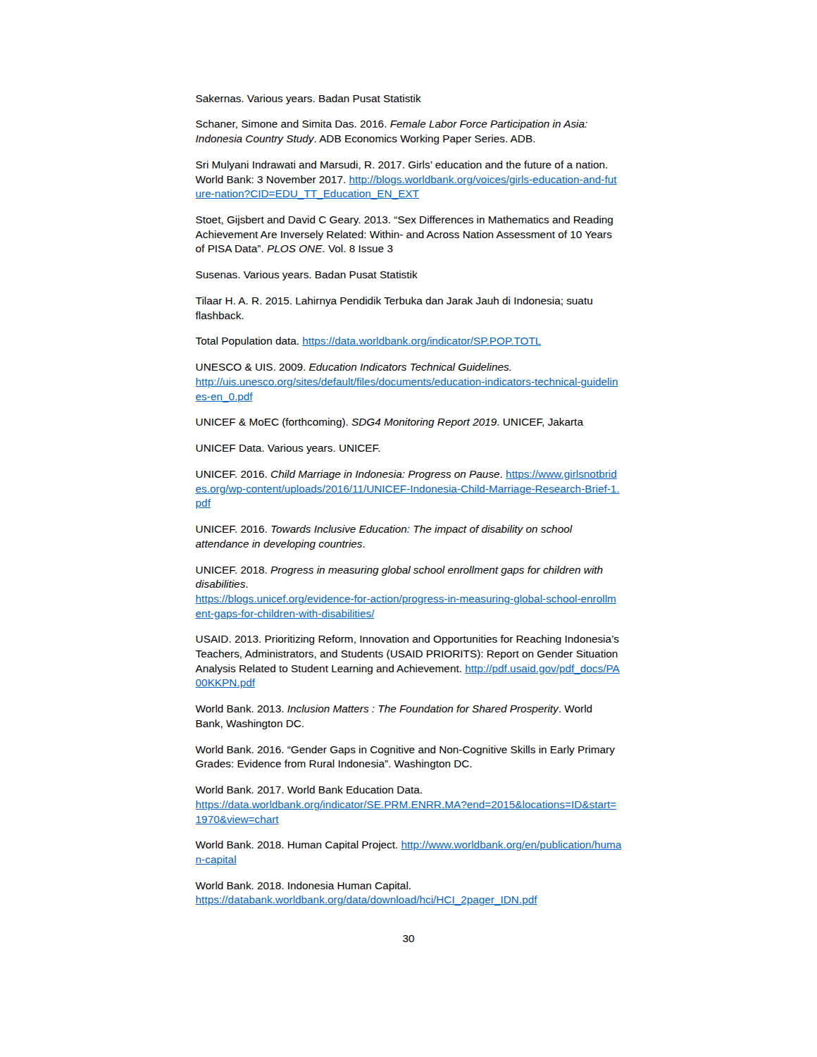Sakernas. Various years. Badan Pusat Statistik
Schaner, Simone and Simita Das. 2016. Female Labor Force Participation in Asia: Indonesia Country Study. ADB Economics Working Paper Series. ADB.
Sri Mulyani Indrawati and Marsudi, R. 2017. Girls’ education and the future of a nation. World Bank: 3 November 2017. http://blogs.worldbank.org/voices/girls-education-and-future-nation?CID=EDU_TT_Education_EN_EXT
Stoet, Gijsbert and David C Geary. 2013. “Sex Differences in Mathematics and Reading Achievement Are Inversely Related: Within- and Across Nation Assessment of 10 Years of PISA Data”. PLOS ONE. Vol. 8 Issue 3
Susenas. Various years. Badan Pusat Statistik
Tilaar H. A. R. 2015. Lahirnya Pendidik Terbuka dan Jarak Jauh di Indonesia; suatu flashback.
Total Population data. https://data.worldbank.org/indicator/SP.POP.TOTL
UNESCO & UIS. 2009. Education Indicators Technical Guidelines.
http://uis.unesco.org/sites/default/files/documents/education-indicators-technical-guidelines-en_0.pdf
UNICEF & MoEC (forthcoming). SDG4 Monitoring Report 2019. UNICEF, Jakarta
UNICEF Data. Various years. UNICEF.
UNICEF. 2016. Child Marriage in Indonesia: Progress on Pause. https://www.girlsnotbrides.org/wp-content/uploads/2016/11/UNICEF-Indonesia-Child-Marriage-Research-Brief-1.pdf
UNICEF. 2016. Towards Inclusive Education: The impact of disability on school attendance in developing countries.
UNICEF. 2018. Progress in measuring global school enrollment gaps for children with disabilities.
https://blogs.unicef.org/evidence-for-action/progress-in-measuring-global-school-enrollment-gaps-for-children-with-disabilities/
USAID. 2013. Prioritizing Reform, Innovation and Opportunities for Reaching Indonesia’s Teachers, Administrators, and Students (USAID PRIORITS): Report on Gender Situation Analysis Related to Student Learning and Achievement. http://pdf.usaid.gov/pdf_docs/PA00KKPN.pdf
World Bank. 2013. Inclusion Matters : The Foundation for Shared Prosperity. World Bank, Washington DC.
World Bank. 2016. “Gender Gaps in Cognitive and Non-Cognitive Skills in Early Primary Grades: Evidence from Rural Indonesia”. Washington DC.
World Bank. 2017. World Bank Education Data.
https://data.worldbank.org/indicator/SE.PRM.ENRR.MA?end=2015&locations=ID&start=1970&view=chart
World Bank. 2018. Human Capital Project. http://www.worldbank.org/en/publication/human-capital
World Bank. 2018. Indonesia Human Capital.
https://databank.worldbank.org/data/download/hci/HCI_2pager_IDN.pdf
30